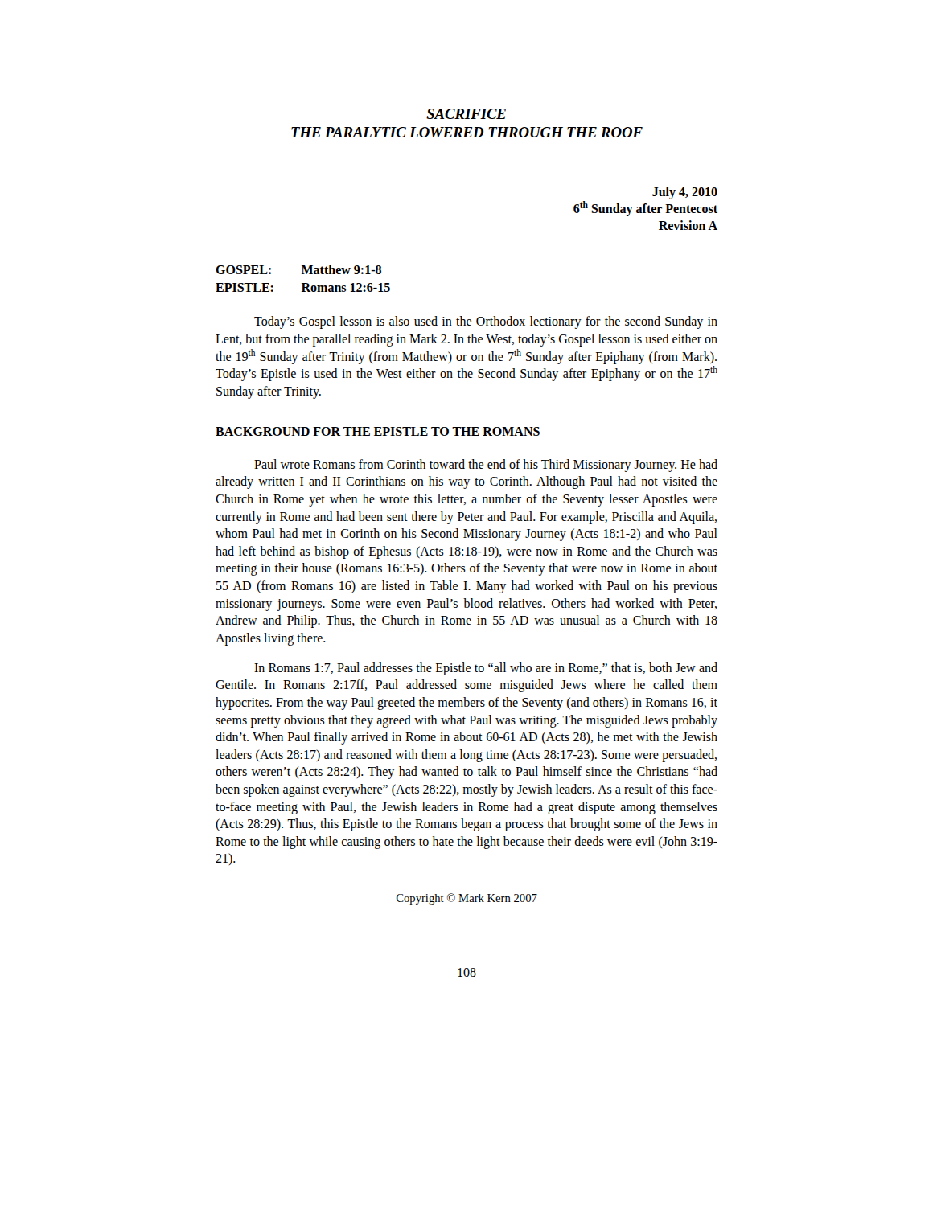SACRIFICE
THE PARALYTIC LOWERED THROUGH THE ROOF
July 4, 2010
6th Sunday after Pentecost
Revision A
| GOSPEL: | Matthew 9:1-8 |
| EPISTLE: | Romans 12:6-15 |
Today’s Gospel lesson is also used in the Orthodox lectionary for the second Sunday in Lent, but from the parallel reading in Mark 2. In the West, today’s Gospel lesson is used either on the 19th Sunday after Trinity (from Matthew) or on the 7th Sunday after Epiphany (from Mark). Today’s Epistle is used in the West either on the Second Sunday after Epiphany or on the 17th Sunday after Trinity.
Background for the Epistle to the Romans
Paul wrote Romans from Corinth toward the end of his Third Missionary Journey. He had already written I and II Corinthians on his way to Corinth. Although Paul had not visited the Church in Rome yet when he wrote this letter, a number of the Seventy lesser Apostles were currently in Rome and had been sent there by Peter and Paul. For example, Priscilla and Aquila, whom Paul had met in Corinth on his Second Missionary Journey (Acts 18:1-2) and who Paul had left behind as bishop of Ephesus (Acts 18:18-19), were now in Rome and the Church was meeting in their house (Romans 16:3-5). Others of the Seventy that were now in Rome in about 55 AD (from Romans 16) are listed in Table I. Many had worked with Paul on his previous missionary journeys. Some were even Paul’s blood relatives. Others had worked with Peter, Andrew and Philip. Thus, the Church in Rome in 55 AD was unusual as a Church with 18 Apostles living there.
In Romans 1:7, Paul addresses the Epistle to “all who are in Rome,” that is, both Jew and Gentile. In Romans 2:17ff, Paul addressed some misguided Jews where he called them hypocrites. From the way Paul greeted the members of the Seventy (and others) in Romans 16, it seems pretty obvious that they agreed with what Paul was writing. The misguided Jews probably didn’t. When Paul finally arrived in Rome in about 60-61 AD (Acts 28), he met with the Jewish leaders (Acts 28:17) and reasoned with them a long time (Acts 28:17-23). Some were persuaded, others weren’t (Acts 28:24). They had wanted to talk to Paul himself since the Christians “had been spoken against everywhere” (Acts 28:22), mostly by Jewish leaders. As a result of this face-to-face meeting with Paul, the Jewish leaders in Rome had a great dispute among themselves (Acts 28:29). Thus, this Epistle to the Romans began a process that brought some of the Jews in Rome to the light while causing others to hate the light because their deeds were evil (John 3:19-21).
Copyright © Mark Kern 2007
108